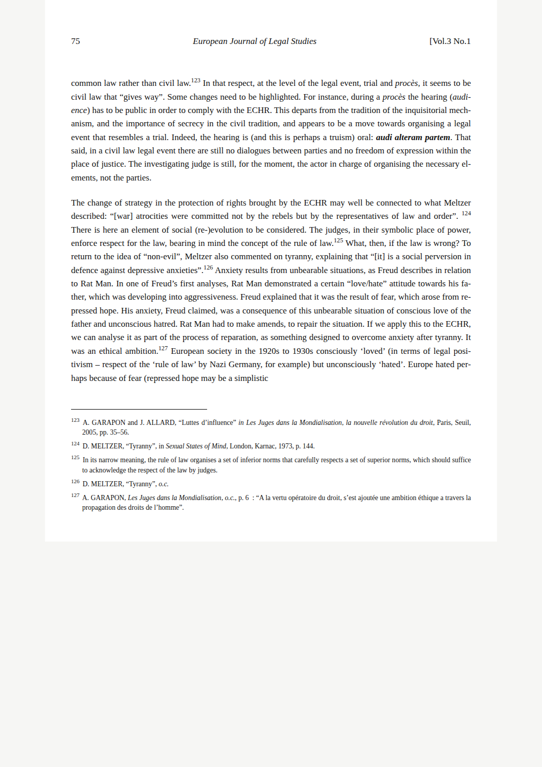75 European Journal of Legal Studies [Vol.3 No.1
common law rather than civil law.123 In that respect, at the level of the legal event, trial and procès, it seems to be civil law that “gives way”. Some changes need to be highlighted. For instance, during a procès the hearing (audience) has to be public in order to comply with the ECHR. This departs from the tradition of the inquisitorial mechanism, and the importance of secrecy in the civil tradition, and appears to be a move towards organising a legal event that resembles a trial. Indeed, the hearing is (and this is perhaps a truism) oral: audi alteram partem. That said, in a civil law legal event there are still no dialogues between parties and no freedom of expression within the place of justice. The investigating judge is still, for the moment, the actor in charge of organising the necessary elements, not the parties.
The change of strategy in the protection of rights brought by the ECHR may well be connected to what Meltzer described: “[war] atrocities were committed not by the rebels but by the representatives of law and order”. 124 There is here an element of social (re-)evolution to be considered. The judges, in their symbolic place of power, enforce respect for the law, bearing in mind the concept of the rule of law.125 What, then, if the law is wrong? To return to the idea of “non-evil”, Meltzer also commented on tyranny, explaining that “[it] is a social perversion in defence against depressive anxieties”.126 Anxiety results from unbearable situations, as Freud describes in relation to Rat Man. In one of Freud’s first analyses, Rat Man demonstrated a certain “love/hate” attitude towards his father, which was developing into aggressiveness. Freud explained that it was the result of fear, which arose from repressed hope. His anxiety, Freud claimed, was a consequence of this unbearable situation of conscious love of the father and unconscious hatred. Rat Man had to make amends, to repair the situation. If we apply this to the ECHR, we can analyse it as part of the process of reparation, as something designed to overcome anxiety after tyranny. It was an ethical ambition.127 European society in the 1920s to 1930s consciously ‘loved’ (in terms of legal positivism – respect of the ‘rule of law’ by Nazi Germany, for example) but unconsciously ‘hated’. Europe hated perhaps because of fear (repressed hope may be a simplistic
123 A. GARAPON and J. ALLARD, “Luttes d’influence” in Les Juges dans la Mondialisation, la nouvelle révolution du droit, Paris, Seuil, 2005, pp. 35–56.
124 D. MELTZER, “Tyranny”, in Sexual States of Mind, London, Karnac, 1973, p. 144.
125 In its narrow meaning, the rule of law organises a set of inferior norms that carefully respects a set of superior norms, which should suffice to acknowledge the respect of the law by judges.
126 D. MELTZER, “Tyranny”, o.c.
127 A. GARAPON, Les Juges dans la Mondialisation, o.c., p. 6 : “A la vertu opératoire du droit, s’est ajoutée une ambition éthique a travers la propagation des droits de l’homme”.